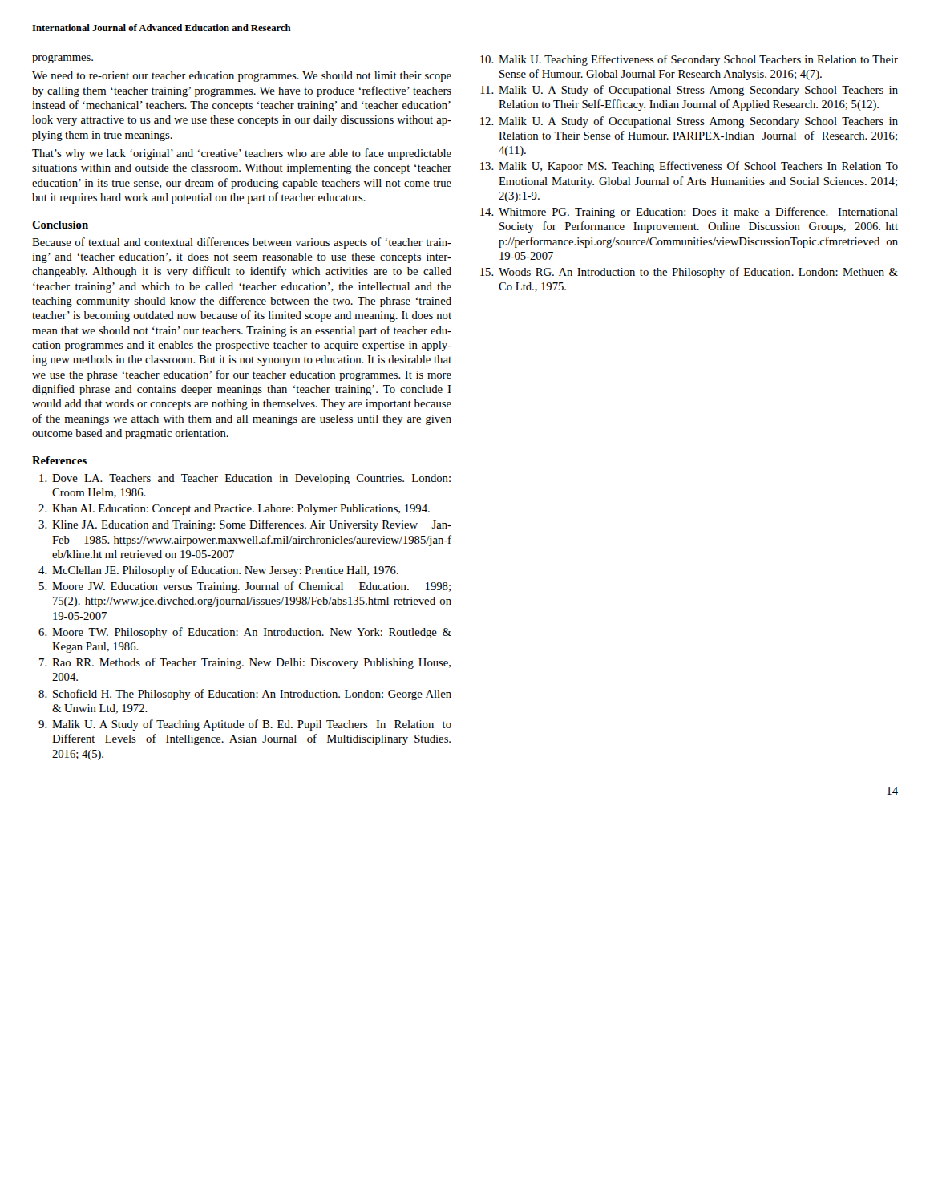International Journal of Advanced Education and Research
programmes.
We need to re-orient our teacher education programmes. We should not limit their scope by calling them ‘teacher training’ programmes. We have to produce ‘reflective’ teachers instead of ‘mechanical’ teachers. The concepts ‘teacher training’ and ‘teacher education’ look very attractive to us and we use these concepts in our daily discussions without applying them in true meanings.
That’s why we lack ‘original’ and ‘creative’ teachers who are able to face unpredictable situations within and outside the classroom. Without implementing the concept ‘teacher education’ in its true sense, our dream of producing capable teachers will not come true but it requires hard work and potential on the part of teacher educators.
Conclusion
Because of textual and contextual differences between various aspects of ‘teacher training’ and ‘teacher education’, it does not seem reasonable to use these concepts interchangeably. Although it is very difficult to identify which activities are to be called ‘teacher training’ and which to be called ‘teacher education’, the intellectual and the teaching community should know the difference between the two. The phrase ‘trained teacher’ is becoming outdated now because of its limited scope and meaning. It does not mean that we should not ‘train’ our teachers. Training is an essential part of teacher education programmes and it enables the prospective teacher to acquire expertise in applying new methods in the classroom. But it is not synonym to education. It is desirable that we use the phrase ‘teacher education’ for our teacher education programmes. It is more dignified phrase and contains deeper meanings than ‘teacher training’. To conclude I would add that words or concepts are nothing in themselves. They are important because of the meanings we attach with them and all meanings are useless until they are given outcome based and pragmatic orientation.
References
Dove LA. Teachers and Teacher Education in Developing Countries. London: Croom Helm, 1986.
Khan AI. Education: Concept and Practice. Lahore: Polymer Publications, 1994.
Kline JA. Education and Training: Some Differences. Air University Review Jan-Feb 1985. https://www.airpower.maxwell.af.mil/airchronicles/aureview/1985/jan-feb/kline.ht ml retrieved on 19-05-2007
McClellan JE. Philosophy of Education. New Jersey: Prentice Hall, 1976.
Moore JW. Education versus Training. Journal of Chemical Education. 1998; 75(2). http://www.jce.divched.org/journal/issues/1998/Feb/abs135.html retrieved on 19-05-2007
Moore TW. Philosophy of Education: An Introduction. New York: Routledge & Kegan Paul, 1986.
Rao RR. Methods of Teacher Training. New Delhi: Discovery Publishing House, 2004.
Schofield H. The Philosophy of Education: An Introduction. London: George Allen & Unwin Ltd, 1972.
Malik U. A Study of Teaching Aptitude of B. Ed. Pupil Teachers In Relation to Different Levels of Intelligence. Asian Journal of Multidisciplinary Studies. 2016; 4(5).
Malik U. Teaching Effectiveness of Secondary School Teachers in Relation to Their Sense of Humour. Global Journal For Research Analysis. 2016; 4(7).
Malik U. A Study of Occupational Stress Among Secondary School Teachers in Relation to Their Self-Efficacy. Indian Journal of Applied Research. 2016; 5(12).
Malik U. A Study of Occupational Stress Among Secondary School Teachers in Relation to Their Sense of Humour. PARIPEX-Indian Journal of Research. 2016; 4(11).
Malik U, Kapoor MS. Teaching Effectiveness Of School Teachers In Relation To Emotional Maturity. Global Journal of Arts Humanities and Social Sciences. 2014; 2(3):1-9.
Whitmore PG. Training or Education: Does it make a Difference. International Society for Performance Improvement. Online Discussion Groups, 2006. http://performance.ispi.org/source/Communities/viewDiscussionTopic.cfmretrieved on 19-05-2007
Woods RG. An Introduction to the Philosophy of Education. London: Methuen & Co Ltd., 1975.
14